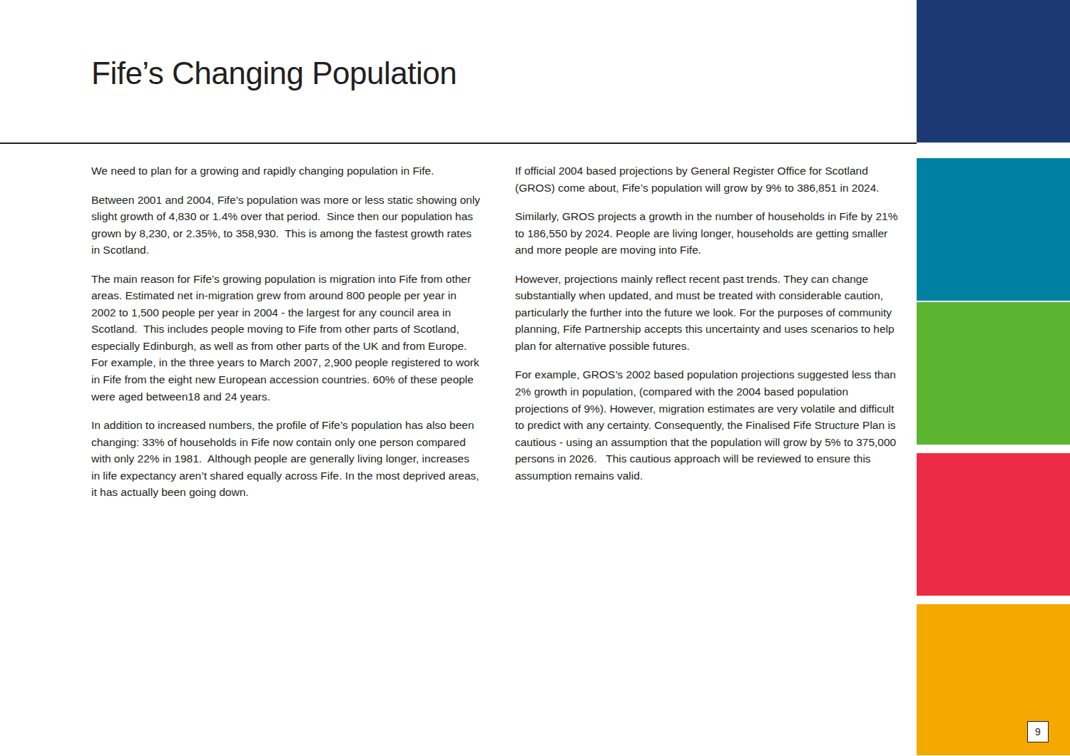Fife’s Changing Population
We need to plan for a growing and rapidly changing population in Fife.
Between 2001 and 2004, Fife’s population was more or less static showing only slight growth of 4,830 or 1.4% over that period. Since then our population has grown by 8,230, or 2.35%, to 358,930. This is among the fastest growth rates in Scotland.
The main reason for Fife’s growing population is migration into Fife from other areas. Estimated net in-migration grew from around 800 people per year in 2002 to 1,500 people per year in 2004 - the largest for any council area in Scotland. This includes people moving to Fife from other parts of Scotland, especially Edinburgh, as well as from other parts of the UK and from Europe. For example, in the three years to March 2007, 2,900 people registered to work in Fife from the eight new European accession countries. 60% of these people were aged between18 and 24 years.
In addition to increased numbers, the profile of Fife’s population has also been changing: 33% of households in Fife now contain only one person compared with only 22% in 1981. Although people are generally living longer, increases in life expectancy aren’t shared equally across Fife. In the most deprived areas, it has actually been going down.
If official 2004 based projections by General Register Office for Scotland (GROS) come about, Fife’s population will grow by 9% to 386,851 in 2024.
Similarly, GROS projects a growth in the number of households in Fife by 21% to 186,550 by 2024. People are living longer, households are getting smaller and more people are moving into Fife.
However, projections mainly reflect recent past trends. They can change substantially when updated, and must be treated with considerable caution, particularly the further into the future we look. For the purposes of community planning, Fife Partnership accepts this uncertainty and uses scenarios to help plan for alternative possible futures.
For example, GROS’s 2002 based population projections suggested less than 2% growth in population, (compared with the 2004 based population projections of 9%). However, migration estimates are very volatile and difficult to predict with any certainty. Consequently, the Finalised Fife Structure Plan is cautious - using an assumption that the population will grow by 5% to 375,000 persons in 2026. This cautious approach will be reviewed to ensure this assumption remains valid.
9